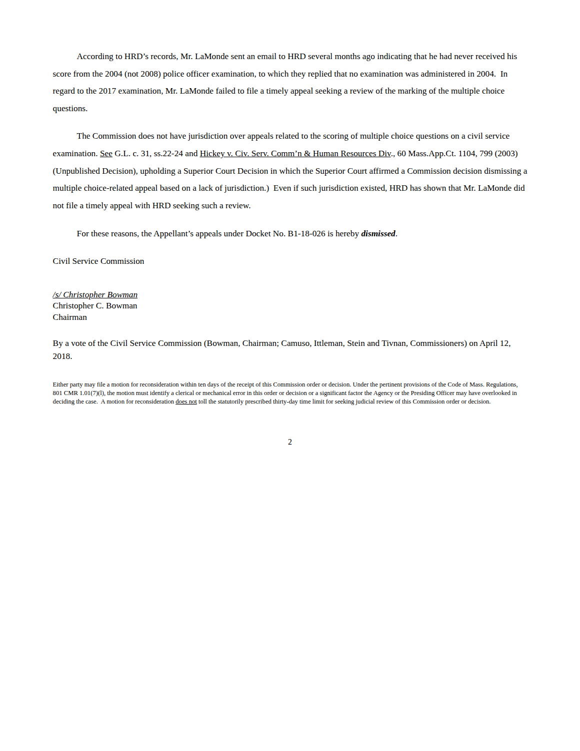According to HRD’s records, Mr. LaMonde sent an email to HRD several months ago indicating that he had never received his score from the 2004 (not 2008) police officer examination, to which they replied that no examination was administered in 2004. In regard to the 2017 examination, Mr. LaMonde failed to file a timely appeal seeking a review of the marking of the multiple choice questions.
The Commission does not have jurisdiction over appeals related to the scoring of multiple choice questions on a civil service examination. See G.L. c. 31, ss.22-24 and Hickey v. Civ. Serv. Comm’n & Human Resources Div., 60 Mass.App.Ct. 1104, 799 (2003) (Unpublished Decision), upholding a Superior Court Decision in which the Superior Court affirmed a Commission decision dismissing a multiple choice-related appeal based on a lack of jurisdiction.) Even if such jurisdiction existed, HRD has shown that Mr. LaMonde did not file a timely appeal with HRD seeking such a review.
For these reasons, the Appellant’s appeals under Docket No. B1-18-026 is hereby dismissed.
Civil Service Commission
/s/ Christopher Bowman
Christopher C. Bowman
Chairman
By a vote of the Civil Service Commission (Bowman, Chairman; Camuso, Ittleman, Stein and Tivnan, Commissioners) on April 12, 2018.
Either party may file a motion for reconsideration within ten days of the receipt of this Commission order or decision. Under the pertinent provisions of the Code of Mass. Regulations, 801 CMR 1.01(7)(l), the motion must identify a clerical or mechanical error in this order or decision or a significant factor the Agency or the Presiding Officer may have overlooked in deciding the case. A motion for reconsideration does not toll the statutorily prescribed thirty-day time limit for seeking judicial review of this Commission order or decision.
2